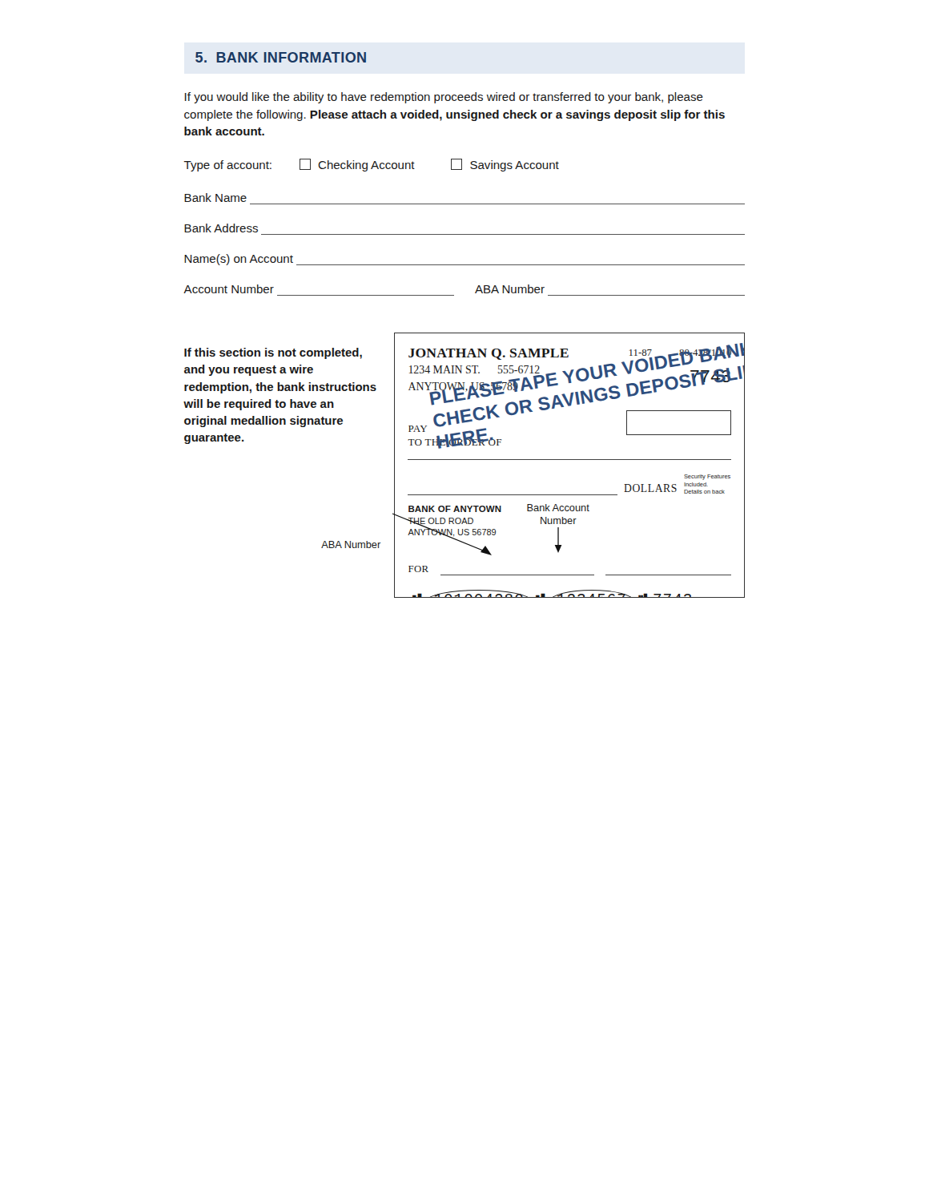5. BANK INFORMATION
If you would like the ability to have redemption proceeds wired or transferred to your bank, please complete the following. Please attach a voided, unsigned check or a savings deposit slip for this bank account.
Type of account: Checking Account Savings Account
Bank Name
Bank Address
Name(s) on Account
Account Number ABA Number
If this section is not completed, and you request a wire redemption, the bank instructions will be required to have an original medallion signature guarantee.
JONATHAN Q. SAMPLE
1234 MAIN ST. 555-6712
ANYTOWN, US 56789
11-87
80-428/1010
7743
PAY TO THE ORDER OF
DOLLARS
Security Features Included.
Details on back
BANK OF ANYTOWN
THE OLD ROAD
ANYTOWN, US 56789
FOR
⑆ 101004280 ⑆ 1234567 ⑈ 7743
PLEASE TAPE YOUR VOIDED BANK
CHECK OR SAVINGS DEPOSIT SLIP HERE.
ABA Number
Bank Account
Number